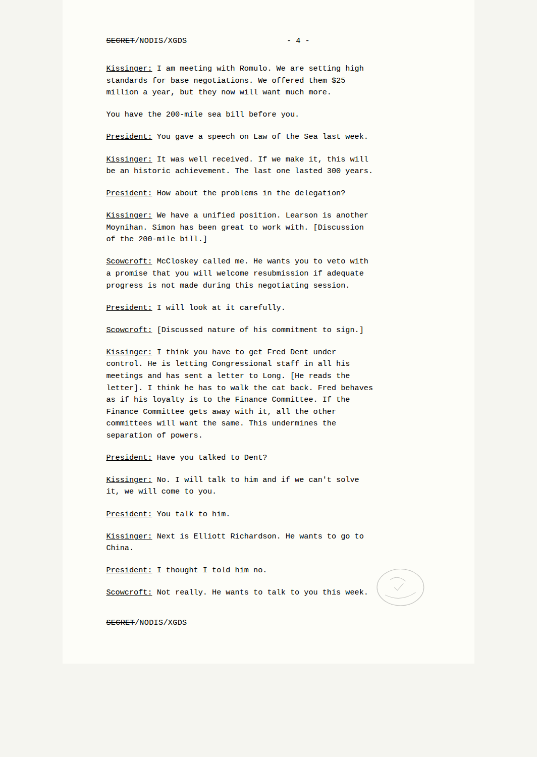SECRET/NODIS/XGDS
- 4 -
Kissinger: I am meeting with Romulo. We are setting high standards for base negotiations. We offered them $25 million a year, but they now will want much more.
You have the 200-mile sea bill before you.
President: You gave a speech on Law of the Sea last week.
Kissinger: It was well received. If we make it, this will be an historic achievement. The last one lasted 300 years.
President: How about the problems in the delegation?
Kissinger: We have a unified position. Learson is another Moynihan. Simon has been great to work with. [Discussion of the 200-mile bill.]
Scowcroft: McCloskey called me. He wants you to veto with a promise that you will welcome resubmission if adequate progress is not made during this negotiating session.
President: I will look at it carefully.
Scowcroft: [Discussed nature of his commitment to sign.]
Kissinger: I think you have to get Fred Dent under control. He is letting Congressional staff in all his meetings and has sent a letter to Long. [He reads the letter]. I think he has to walk the cat back. Fred behaves as if his loyalty is to the Finance Committee. If the Finance Committee gets away with it, all the other committees will want the same. This undermines the separation of powers.
President: Have you talked to Dent?
Kissinger: No. I will talk to him and if we can't solve it, we will come to you.
President: You talk to him.
Kissinger: Next is Elliott Richardson. He wants to go to China.
President: I thought I told him no.
Scowcroft: Not really. He wants to talk to you this week.
SECRET/NODIS/XGDS